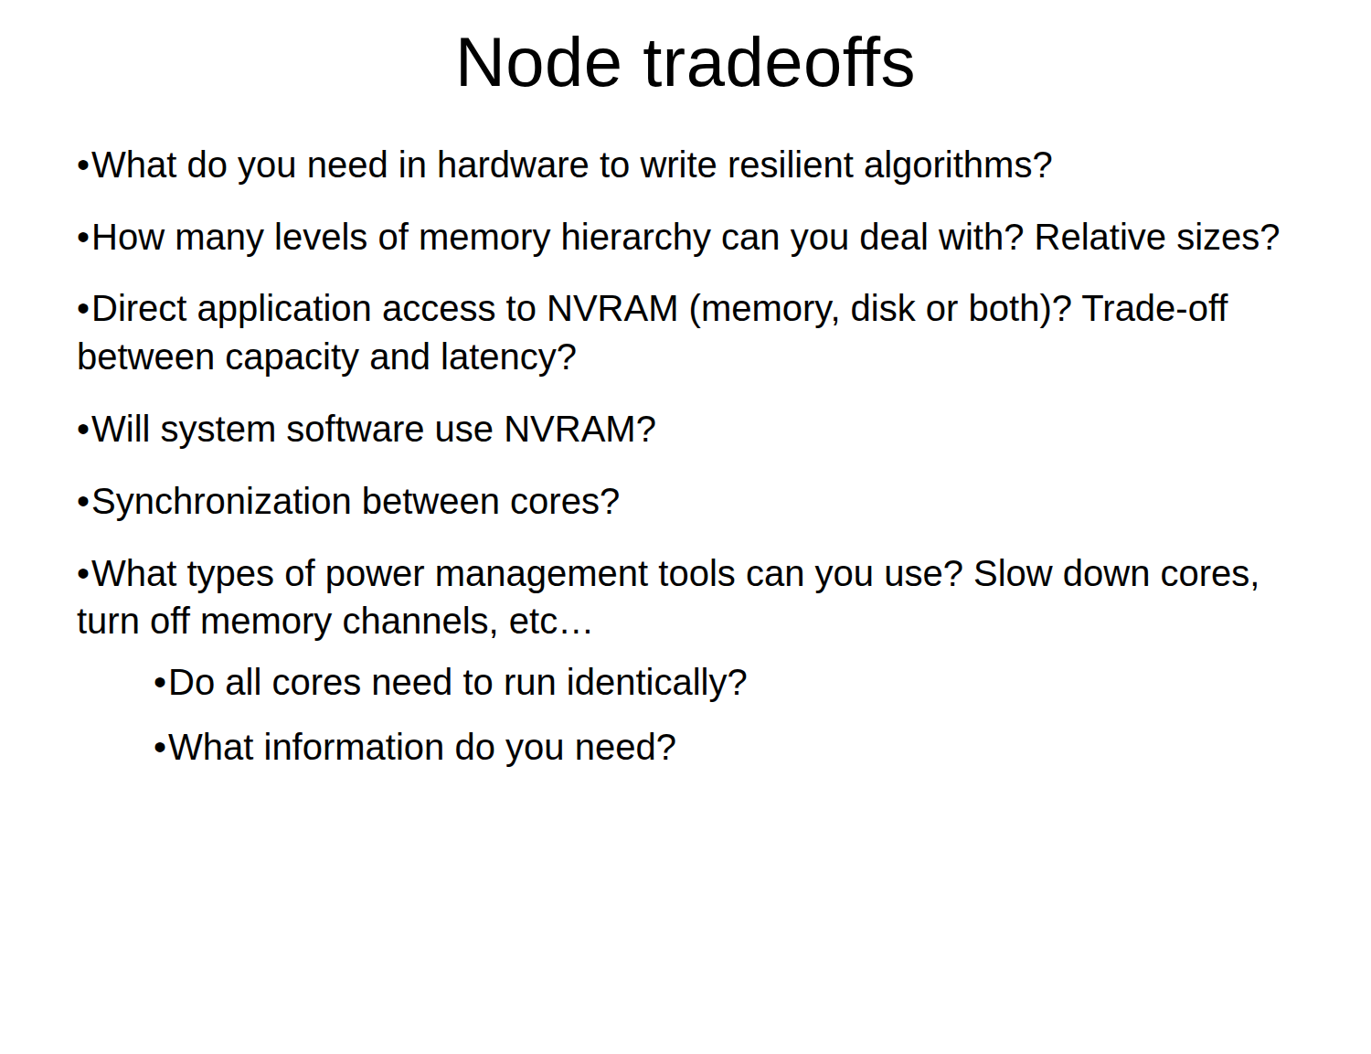Node tradeoffs
What do you need in hardware to write resilient algorithms?
How many levels of memory hierarchy can you deal with? Relative sizes?
Direct application access to NVRAM (memory, disk or both)? Trade-off between capacity and latency?
Will system software use NVRAM?
Synchronization between cores?
What types of power management tools can you use? Slow down cores, turn off memory channels, etc…
Do all cores need to run identically?
What information do you need?